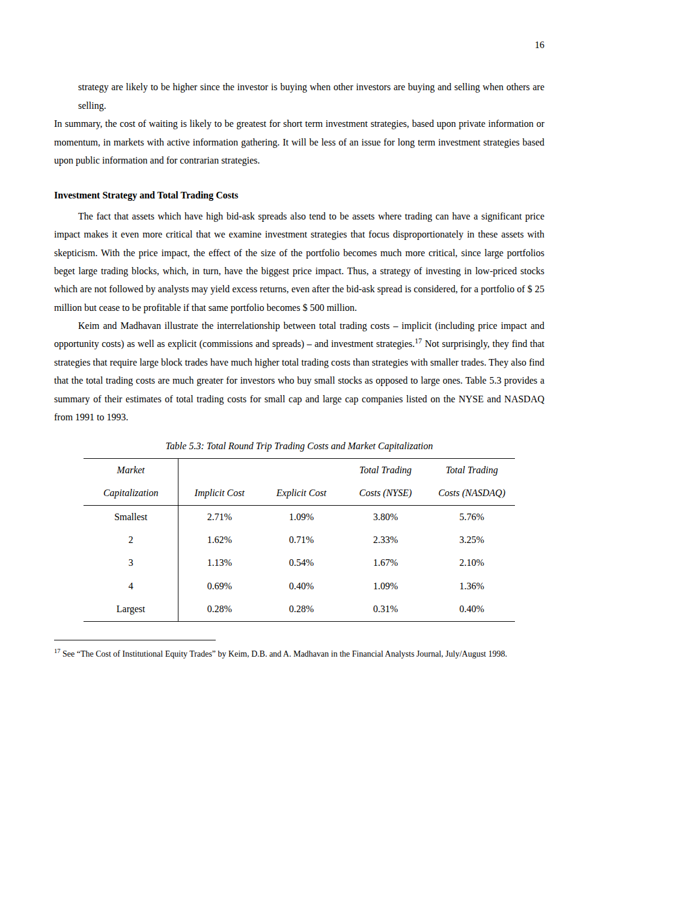16
strategy are likely to be higher since the investor is buying when other investors are buying and selling when others are selling.
In summary, the cost of waiting is likely to be greatest for short term investment strategies, based upon private information or momentum, in markets with active information gathering. It will be less of an issue for long term investment strategies based upon public information and for contrarian strategies.
Investment Strategy and Total Trading Costs
The fact that assets which have high bid-ask spreads also tend to be assets where trading can have a significant price impact makes it even more critical that we examine investment strategies that focus disproportionately in these assets with skepticism. With the price impact, the effect of the size of the portfolio becomes much more critical, since large portfolios beget large trading blocks, which, in turn, have the biggest price impact. Thus, a strategy of investing in low-priced stocks which are not followed by analysts may yield excess returns, even after the bid-ask spread is considered, for a portfolio of $ 25 million but cease to be profitable if that same portfolio becomes $ 500 million.
Keim and Madhavan illustrate the interrelationship between total trading costs – implicit (including price impact and opportunity costs) as well as explicit (commissions and spreads) – and investment strategies.17 Not surprisingly, they find that strategies that require large block trades have much higher total trading costs than strategies with smaller trades. They also find that the total trading costs are much greater for investors who buy small stocks as opposed to large ones. Table 5.3 provides a summary of their estimates of total trading costs for small cap and large cap companies listed on the NYSE and NASDAQ from 1991 to 1993.
Table 5.3: Total Round Trip Trading Costs and Market Capitalization
| Market | | | Total Trading | Total Trading |
| --- | --- | --- | --- | --- |
| Capitalization | Implicit Cost | Explicit Cost | Costs (NYSE) | Costs (NASDAQ) |
| Smallest | 2.71% | 1.09% | 3.80% | 5.76% |
| 2 | 1.62% | 0.71% | 2.33% | 3.25% |
| 3 | 1.13% | 0.54% | 1.67% | 2.10% |
| 4 | 0.69% | 0.40% | 1.09% | 1.36% |
| Largest | 0.28% | 0.28% | 0.31% | 0.40% |
17 See “The Cost of Institutional Equity Trades” by Keim, D.B. and A. Madhavan in the Financial Analysts Journal, July/August 1998.